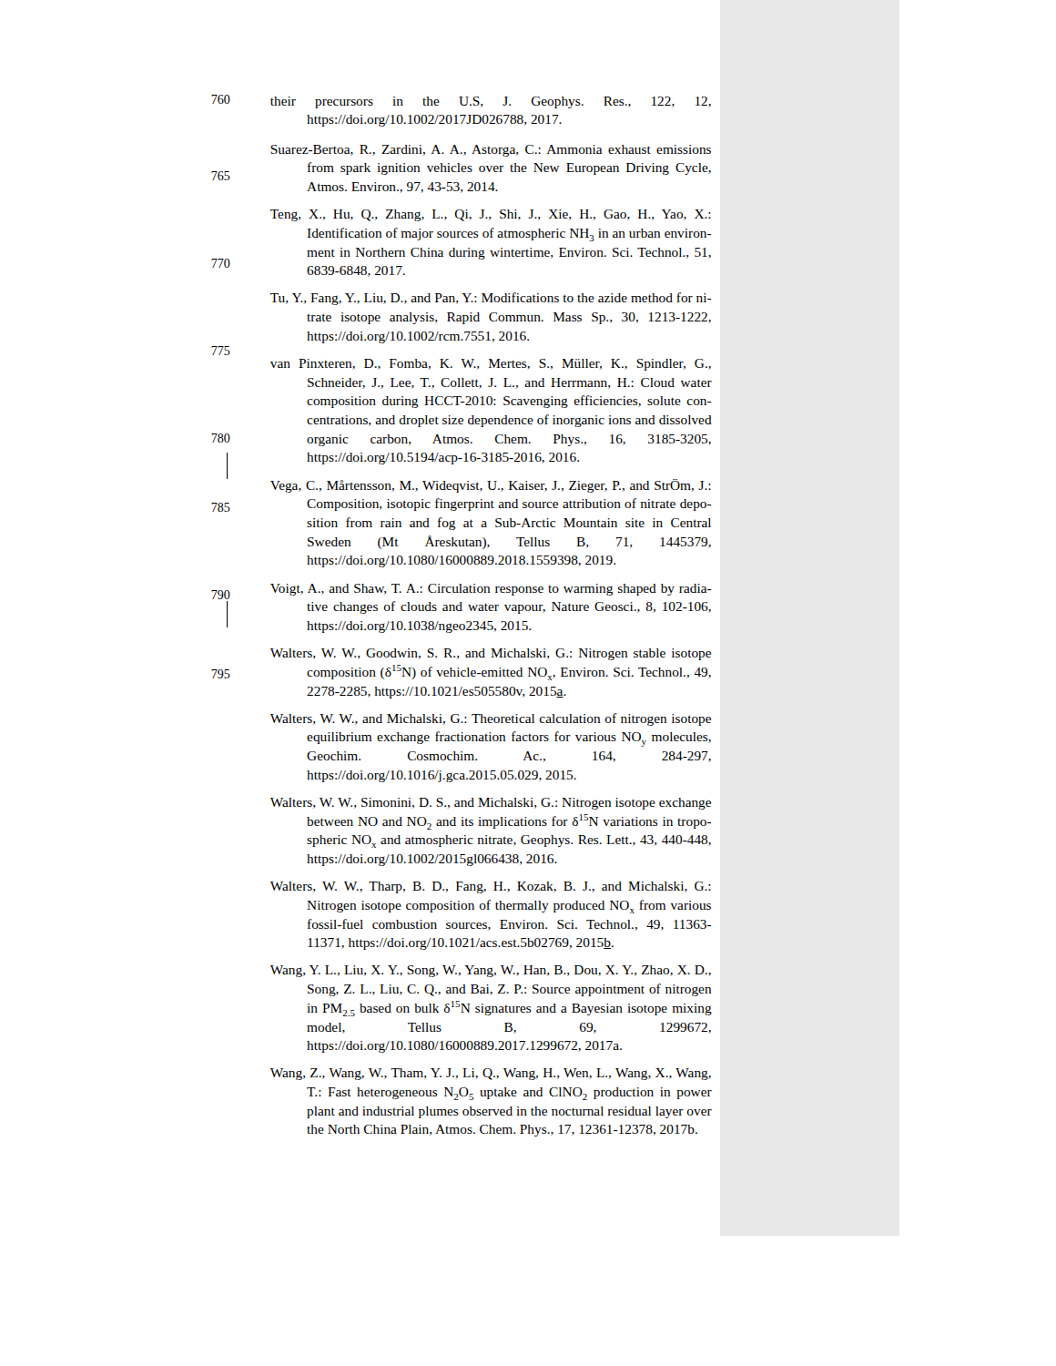760
765
770
775
780
785
790
795
their precursors in the U.S, J. Geophys. Res., 122, 12, https://doi.org/10.1002/2017JD026788, 2017.
Suarez-Bertoa, R., Zardini, A. A., Astorga, C.: Ammonia exhaust emissions from spark ignition vehicles over the New European Driving Cycle, Atmos. Environ., 97, 43-53, 2014.
Teng, X., Hu, Q., Zhang, L., Qi, J., Shi, J., Xie, H., Gao, H., Yao, X.: Identification of major sources of atmospheric NH3 in an urban environment in Northern China during wintertime, Environ. Sci. Technol., 51, 6839-6848, 2017.
Tu, Y., Fang, Y., Liu, D., and Pan, Y.: Modifications to the azide method for nitrate isotope analysis, Rapid Commun. Mass Sp., 30, 1213-1222, https://doi.org/10.1002/rcm.7551, 2016.
van Pinxteren, D., Fomba, K. W., Mertes, S., Müller, K., Spindler, G., Schneider, J., Lee, T., Collett, J. L., and Herrmann, H.: Cloud water composition during HCCT-2010: Scavenging efficiencies, solute concentrations, and droplet size dependence of inorganic ions and dissolved organic carbon, Atmos. Chem. Phys., 16, 3185-3205, https://doi.org/10.5194/acp-16-3185-2016, 2016.
Vega, C., Mårtensson, M., Wideqvist, U., Kaiser, J., Zieger, P., and StrÖm, J.: Composition, isotopic fingerprint and source attribution of nitrate deposition from rain and fog at a Sub-Arctic Mountain site in Central Sweden (Mt Åreskutan), Tellus B, 71, 1445379, https://doi.org/10.1080/16000889.2018.1559398, 2019.
Voigt, A., and Shaw, T. A.: Circulation response to warming shaped by radiative changes of clouds and water vapour, Nature Geosci., 8, 102-106, https://doi.org/10.1038/ngeo2345, 2015.
Walters, W. W., Goodwin, S. R., and Michalski, G.: Nitrogen stable isotope composition (δ15N) of vehicle-emitted NOx, Environ. Sci. Technol., 49, 2278-2285, https://10.1021/es505580v, 2015a.
Walters, W. W., and Michalski, G.: Theoretical calculation of nitrogen isotope equilibrium exchange fractionation factors for various NOy molecules, Geochim. Cosmochim. Ac., 164, 284-297, https://doi.org/10.1016/j.gca.2015.05.029, 2015.
Walters, W. W., Simonini, D. S., and Michalski, G.: Nitrogen isotope exchange between NO and NO2 and its implications for δ15N variations in tropospheric NOx and atmospheric nitrate, Geophys. Res. Lett., 43, 440-448, https://doi.org/10.1002/2015gl066438, 2016.
Walters, W. W., Tharp, B. D., Fang, H., Kozak, B. J., and Michalski, G.: Nitrogen isotope composition of thermally produced NOx from various fossil-fuel combustion sources, Environ. Sci. Technol., 49, 11363-11371, https://doi.org/10.1021/acs.est.5b02769, 2015b.
Wang, Y. L., Liu, X. Y., Song, W., Yang, W., Han, B., Dou, X. Y., Zhao, X. D., Song, Z. L., Liu, C. Q., and Bai, Z. P.: Source appointment of nitrogen in PM2.5 based on bulk δ15N signatures and a Bayesian isotope mixing model, Tellus B, 69, 1299672, https://doi.org/10.1080/16000889.2017.1299672, 2017a.
Wang, Z., Wang, W., Tham, Y. J., Li, Q., Wang, H., Wen, L., Wang, X., Wang, T.: Fast heterogeneous N2O5 uptake and ClNO2 production in power plant and industrial plumes observed in the nocturnal residual layer over the North China Plain, Atmos. Chem. Phys., 17, 12361-12378, 2017b.